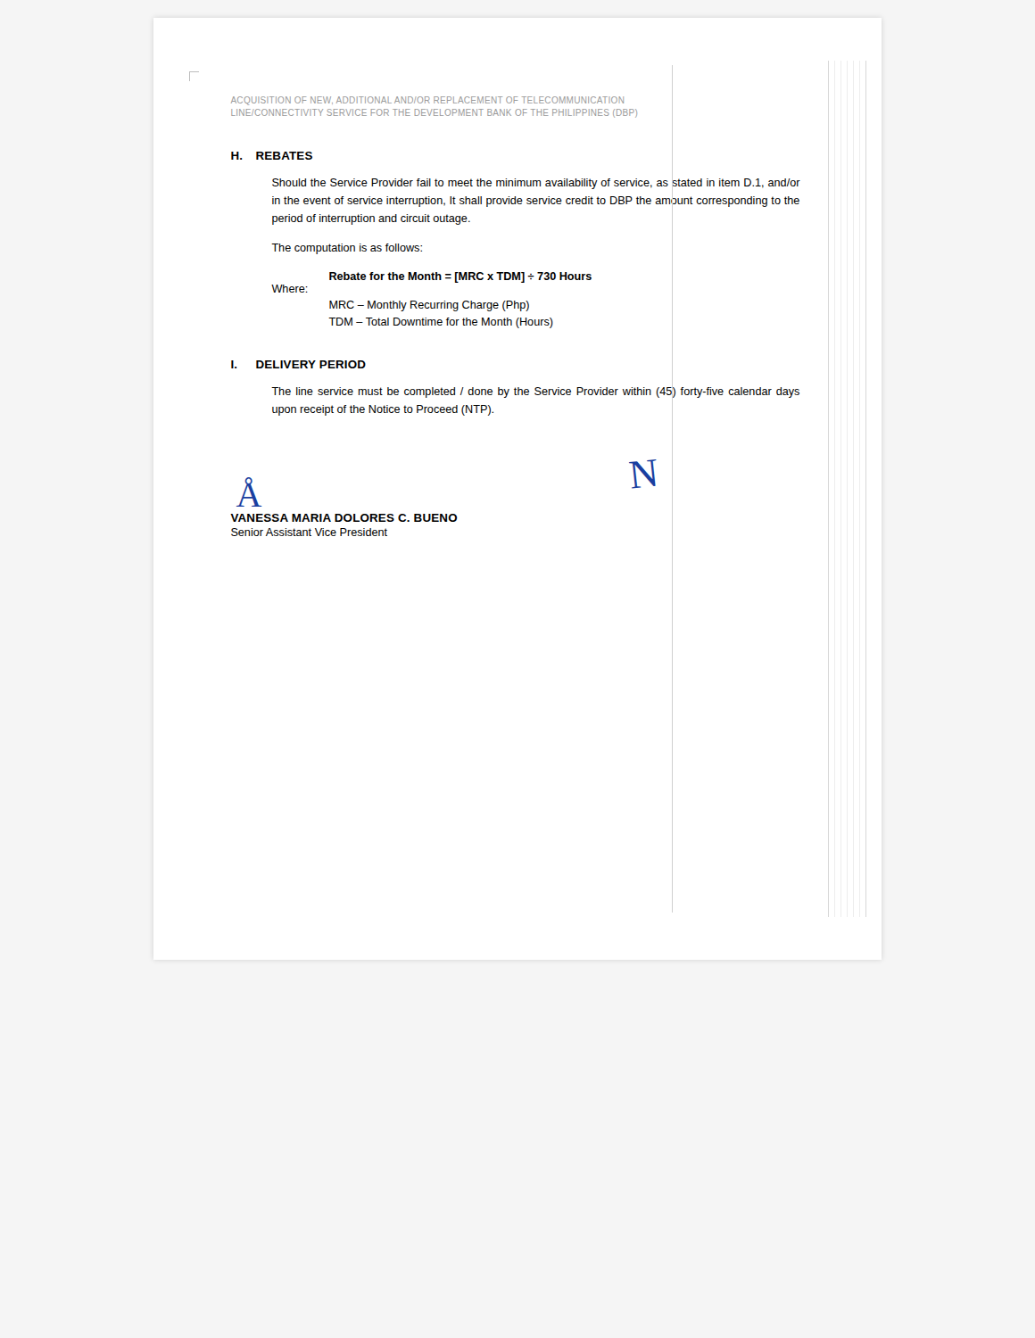Acquisition of New, Additional and/or Replacement of Telecommunication
Line/Connectivity Service for the Development Bank of the Philippines (DBP)
H. REBATES
Should the Service Provider fail to meet the minimum availability of service, as stated in item D.1, and/or in the event of service interruption, It shall provide service credit to DBP the amount corresponding to the period of interruption and circuit outage.
The computation is as follows:
Rebate for the Month = [MRC x TDM] ÷ 730 Hours
Where:
MRC – Monthly Recurring Charge (Php)
TDM – Total Downtime for the Month (Hours)
I. DELIVERY PERIOD
The line service must be completed / done by the Service Provider within (45) forty-five calendar days upon receipt of the Notice to Proceed (NTP).
N
Å
VANESSA MARIA DOLORES C. BUENO
Senior Assistant Vice President